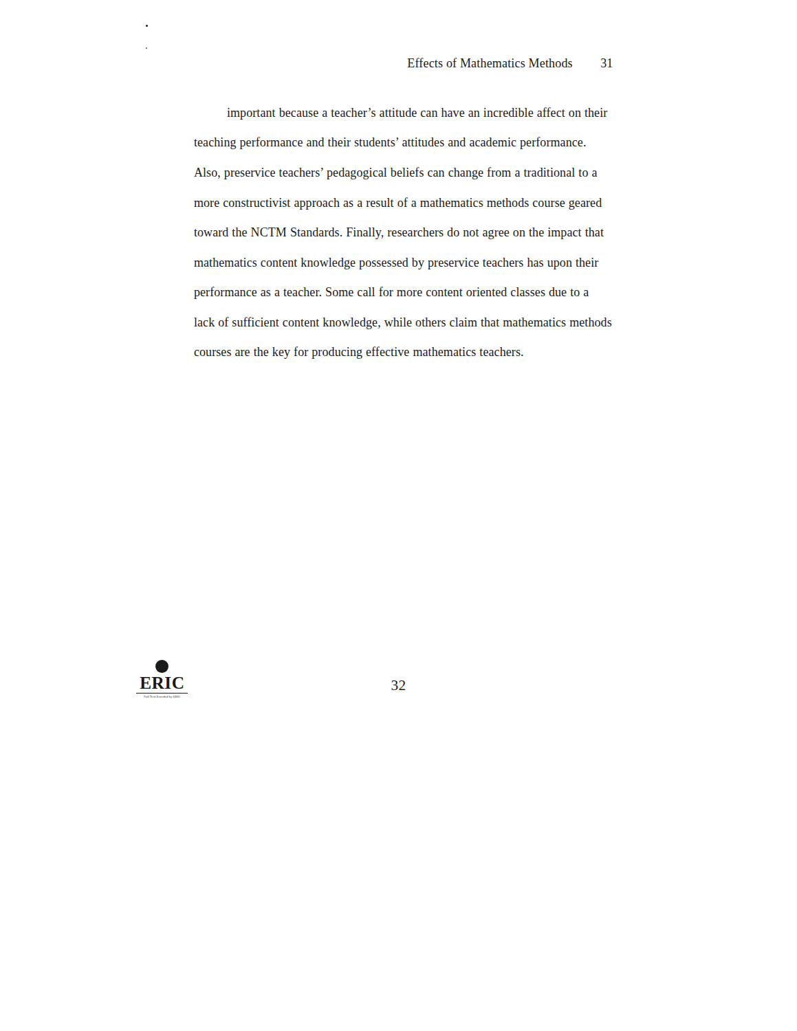Effects of Mathematics Methods31
important because a teacher’s attitude can have an incredible affect on their teaching performance and their students’ attitudes and academic performance. Also, preservice teachers’ pedagogical beliefs can change from a traditional to a more constructivist approach as a result of a mathematics methods course geared toward the NCTM Standards. Finally, researchers do not agree on the impact that mathematics content knowledge possessed by preservice teachers has upon their performance as a teacher. Some call for more content oriented classes due to a lack of sufficient content knowledge, while others claim that mathematics methods courses are the key for producing effective mathematics teachers.
ERIC
Full Text Provided by ERIC
32